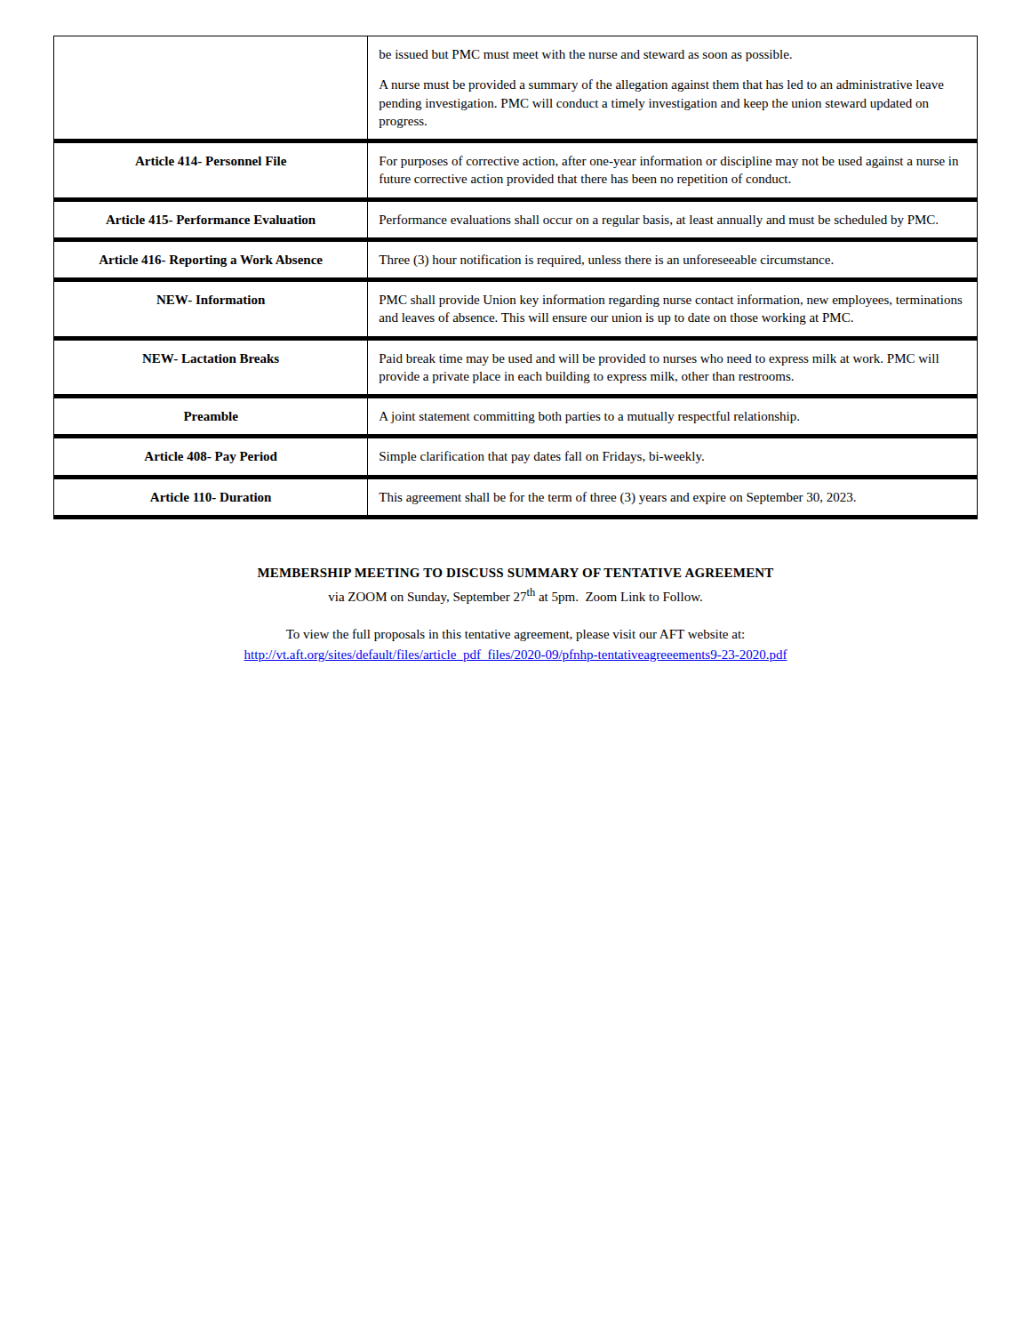| | be issued but PMC must meet with the nurse and steward as soon as possible. A nurse must be provided a summary of the allegation against them that has led to an administrative leave pending investigation. PMC will conduct a timely investigation and keep the union steward updated on progress. |
| Article 414- Personnel File | For purposes of corrective action, after one-year information or discipline may not be used against a nurse in future corrective action provided that there has been no repetition of conduct. |
| Article 415- Performance Evaluation | Performance evaluations shall occur on a regular basis, at least annually and must be scheduled by PMC. |
| Article 416- Reporting a Work Absence | Three (3) hour notification is required, unless there is an unforeseeable circumstance. |
| NEW- Information | PMC shall provide Union key information regarding nurse contact information, new employees, terminations and leaves of absence. This will ensure our union is up to date on those working at PMC. |
| NEW- Lactation Breaks | Paid break time may be used and will be provided to nurses who need to express milk at work. PMC will provide a private place in each building to express milk, other than restrooms. |
| Preamble | A joint statement committing both parties to a mutually respectful relationship. |
| Article 408- Pay Period | Simple clarification that pay dates fall on Fridays, bi-weekly. |
| Article 110- Duration | This agreement shall be for the term of three (3) years and expire on September 30, 2023. |
MEMBERSHIP MEETING TO DISCUSS SUMMARY OF TENTATIVE AGREEMENT
via ZOOM on Sunday, September 27th at 5pm. Zoom Link to Follow.
To view the full proposals in this tentative agreement, please visit our AFT website at:
http://vt.aft.org/sites/default/files/article_pdf_files/2020-09/pfnhp-tentativeagreeements9-23-2020.pdf